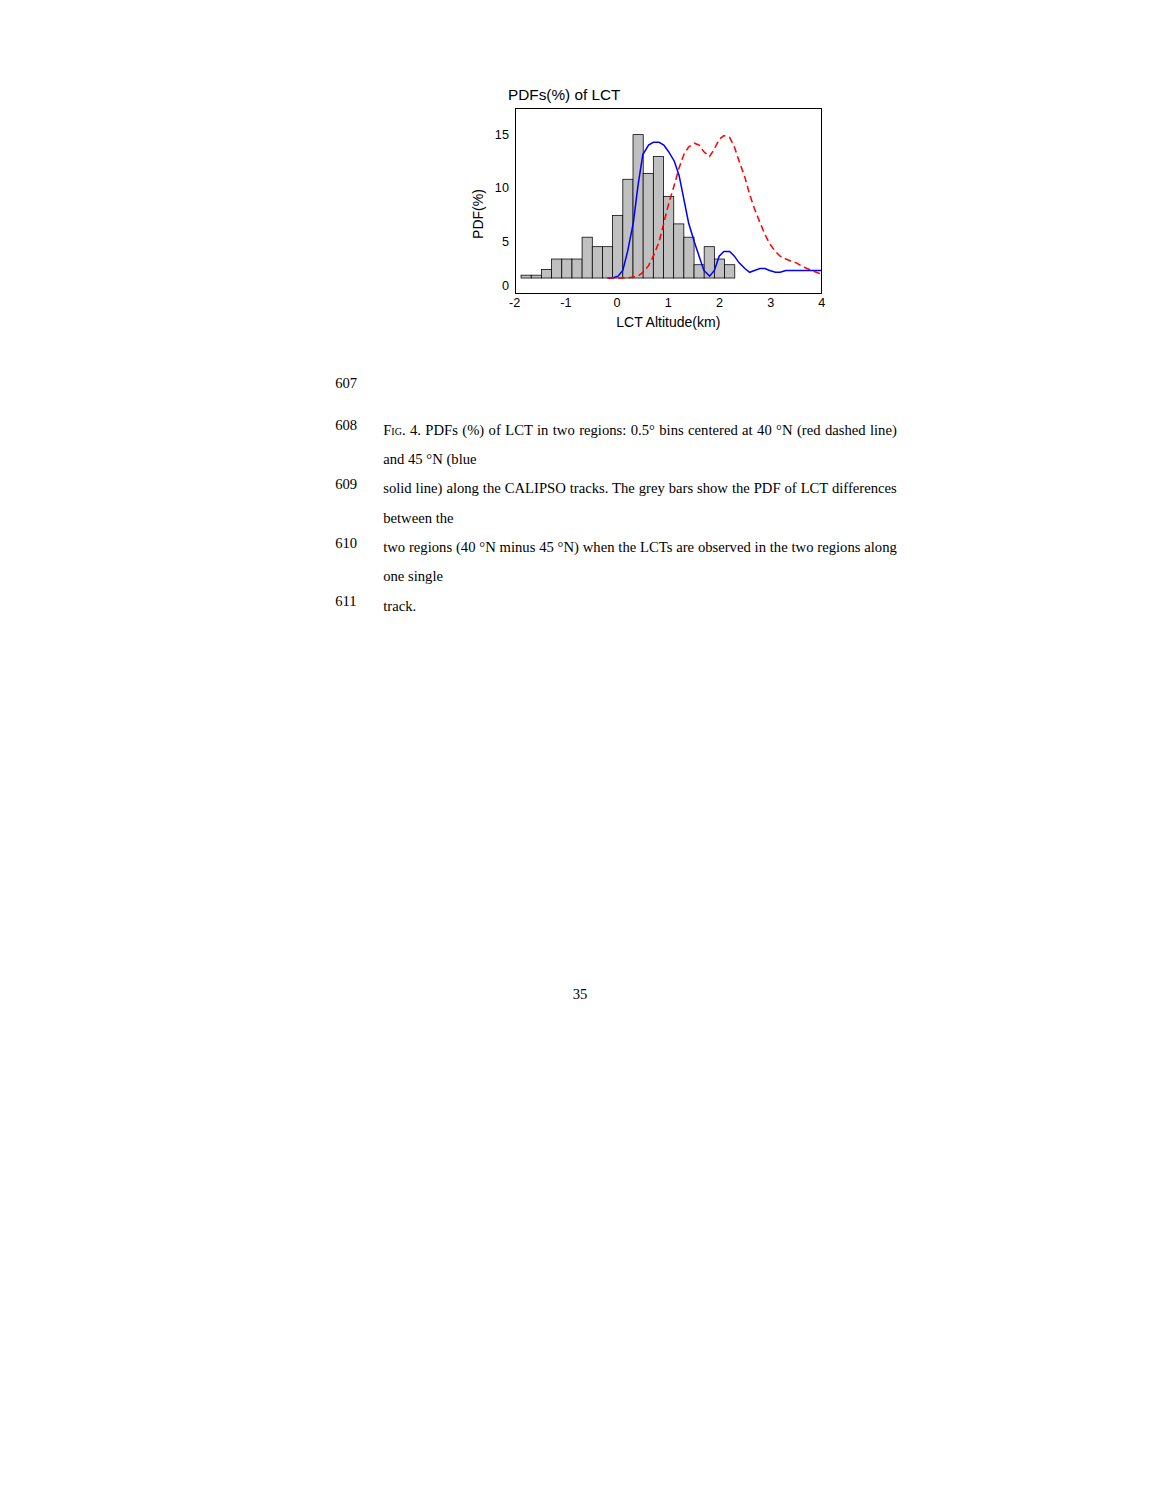PDFs(%) of LCT
PDF(%)
15
10
5
0
-2
-1
0
1
2
3
4
LCT Altitude(km)
607
608
Fig. 4. PDFs (%) of LCT in two regions: 0.5° bins centered at 40 °N (red dashed line) and 45 °N (blue
609
solid line) along the CALIPSO tracks. The grey bars show the PDF of LCT differences between the
610
two regions (40 °N minus 45 °N) when the LCTs are observed in the two regions along one single
611
track.
35